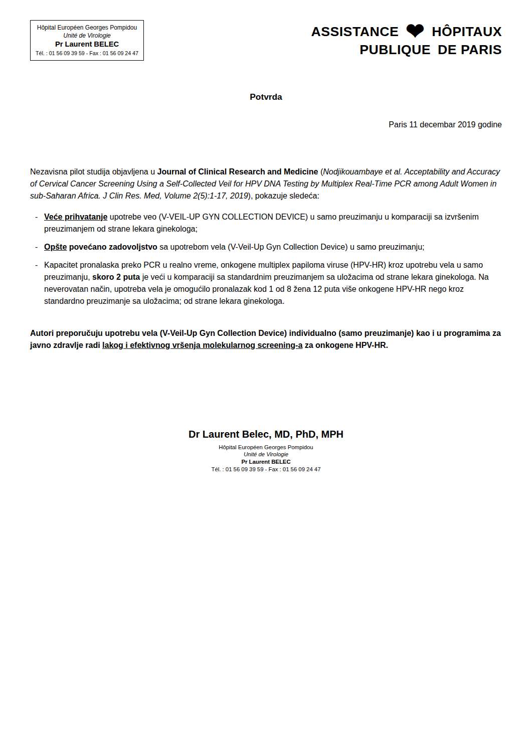Hôpital Européen Georges Pompidou
Unité de Virologie
Pr Laurent BELEC
Tél. : 01 56 09 39 59 - Fax : 01 56 09 24 47
ASSISTANCE ❤ HÔPITAUX
PUBLIQUE DE PARIS
Potvrda
Paris 11 decembar 2019 godine
Nezavisna pilot studija objavljena u Journal of Clinical Research and Medicine (Nodjikouambaye et al. Acceptability and Accuracy of Cervical Cancer Screening Using a Self-Collected Veil for HPV DNA Testing by Multiplex Real-Time PCR among Adult Women in sub-Saharan Africa. J Clin Res. Med, Volume 2(5):1-17, 2019), pokazuje sledeća:
Veće prihvatanje upotrebe veo (V-VEIL-UP GYN COLLECTION DEVICE) u samo preuzimanju u komparaciji sa izvršenim preuzimanjem od strane lekara ginekologa;
Opšte povećano zadovoljstvo sa upotrebom vela (V-Veil-Up Gyn Collection Device) u samo preuzimanju;
Kapacitet pronalaska preko PCR u realno vreme, onkogene multiplex papiloma viruse (HPV-HR) kroz upotrebu vela u samo preuzimanju, skoro 2 puta je veći u komparaciji sa standardnim preuzimanjem sa uložacima od strane lekara ginekologa. Na neverovatan način, upotreba vela je omogućilo pronalazak kod 1 od 8 žena 12 puta više onkogene HPV-HR nego kroz standardno preuzimanje sa uložacima; od strane lekara ginekologa.
Autori preporučuju upotrebu vela (V-Veil-Up Gyn Collection Device) individualno (samo preuzimanje) kao i u programima za javno zdravlje radi lakog i efektivnog vršenja molekularnog screening-a za onkogene HPV-HR.
Dr Laurent Belec, MD, PhD, MPH
Hôpital Européen Georges Pompidou
Unité de Virologie
Pr Laurent BELEC
Tél. : 01 56 09 39 59 - Fax : 01 56 09 24 47